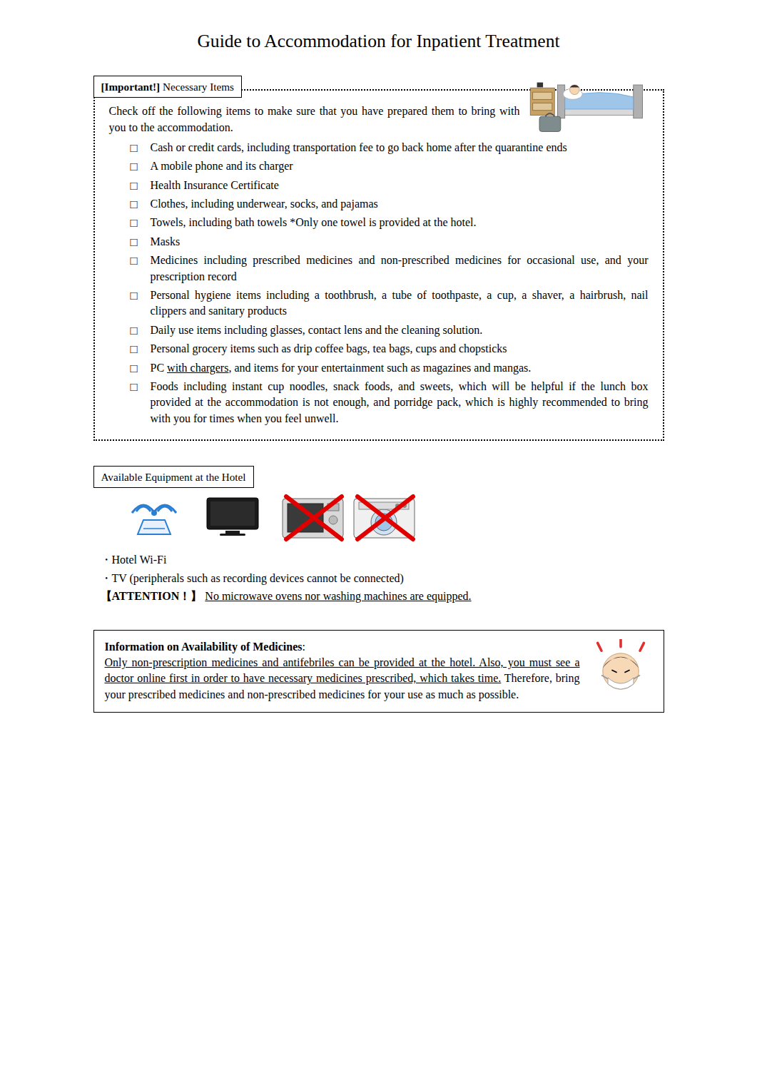Guide to Accommodation for Inpatient Treatment
[Important!] Necessary Items
Check off the following items to make sure that you have prepared them to bring with you to the accommodation.
Cash or credit cards, including transportation fee to go back home after the quarantine ends
A mobile phone and its charger
Health Insurance Certificate
Clothes, including underwear, socks, and pajamas
Towels, including bath towels *Only one towel is provided at the hotel.
Masks
Medicines including prescribed medicines and non-prescribed medicines for occasional use, and your prescription record
Personal hygiene items including a toothbrush, a tube of toothpaste, a cup, a shaver, a hairbrush, nail clippers and sanitary products
Daily use items including glasses, contact lens and the cleaning solution.
Personal grocery items such as drip coffee bags, tea bags, cups and chopsticks
PC with chargers, and items for your entertainment such as magazines and mangas.
Foods including instant cup noodles, snack foods, and sweets, which will be helpful if the lunch box provided at the accommodation is not enough, and porridge pack, which is highly recommended to bring with you for times when you feel unwell.
Available Equipment at the Hotel
・Hotel Wi-Fi
・TV (peripherals such as recording devices cannot be connected)
【ATTENTION！】 No microwave ovens nor washing machines are equipped.
Information on Availability of Medicines:
Only non-prescription medicines and antifebriles can be provided at the hotel. Also, you must see a doctor online first in order to have necessary medicines prescribed, which takes time. Therefore, bring your prescribed medicines and non-prescribed medicines for your use as much as possible.